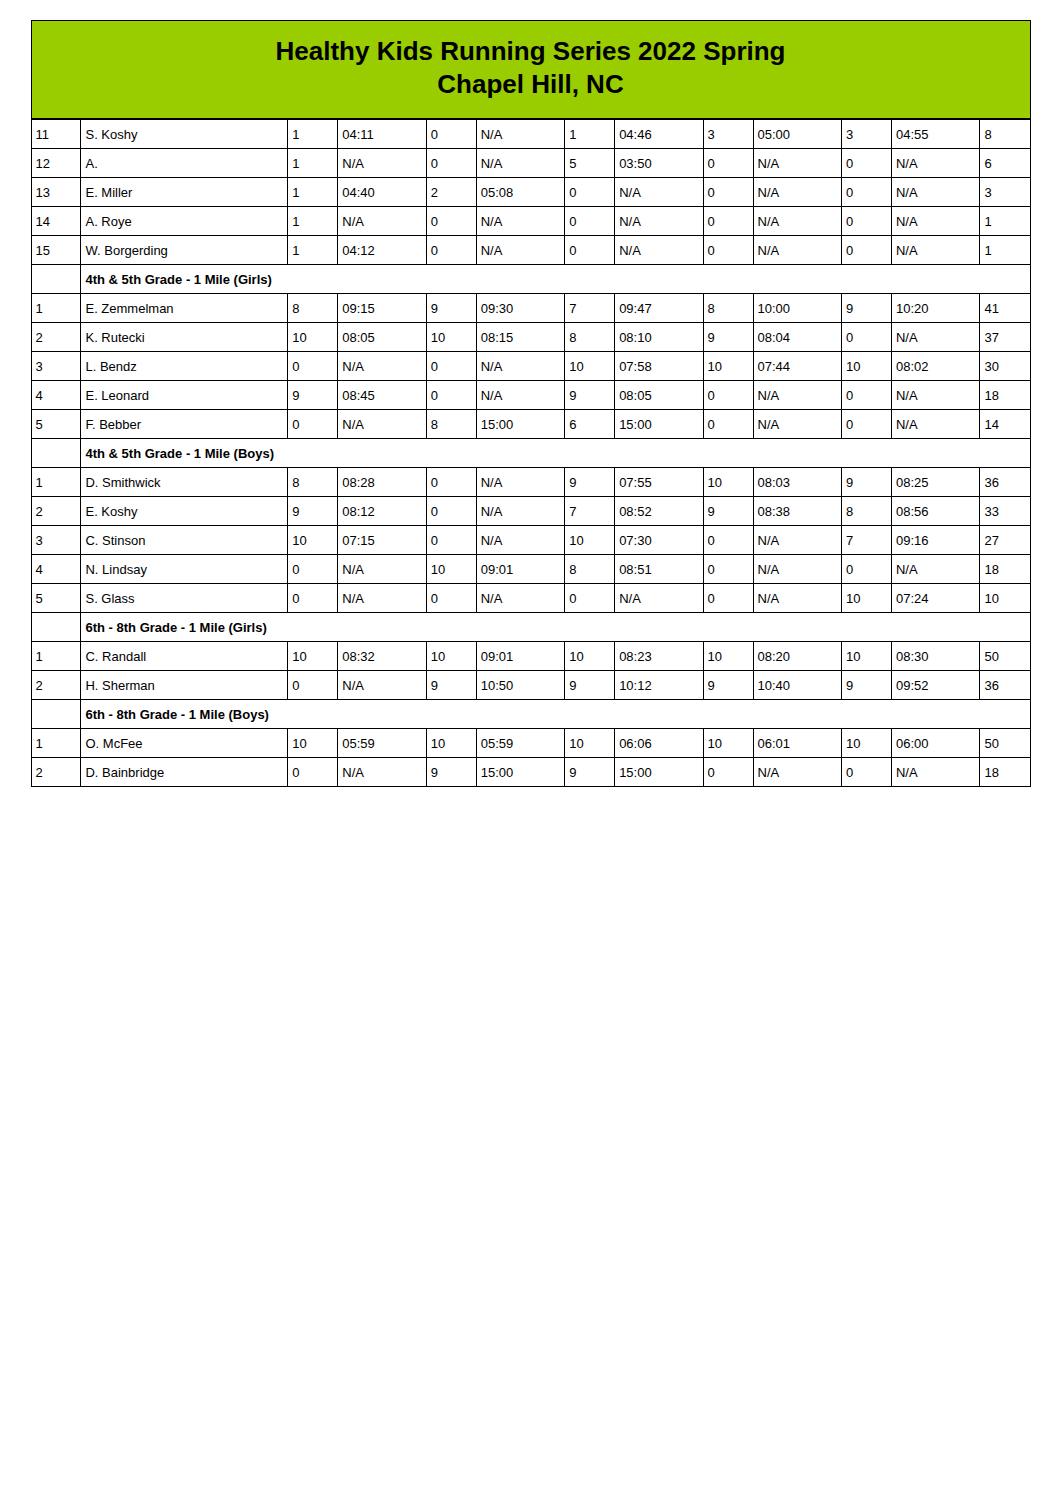Healthy Kids Running Series 2022 Spring Chapel Hill, NC
| 11 | S. Koshy | 1 | 04:11 | 0 | N/A | 1 | 04:46 | 3 | 05:00 | 3 | 04:55 | 8 |
| 12 | A. | 1 | N/A | 0 | N/A | 5 | 03:50 | 0 | N/A | 0 | N/A | 6 |
| 13 | E. Miller | 1 | 04:40 | 2 | 05:08 | 0 | N/A | 0 | N/A | 0 | N/A | 3 |
| 14 | A. Roye | 1 | N/A | 0 | N/A | 0 | N/A | 0 | N/A | 0 | N/A | 1 |
| 15 | W. Borgerding | 1 | 04:12 | 0 | N/A | 0 | N/A | 0 | N/A | 0 | N/A | 1 |
| | 4th & 5th Grade - 1 Mile (Girls) |
| 1 | E. Zemmelman | 8 | 09:15 | 9 | 09:30 | 7 | 09:47 | 8 | 10:00 | 9 | 10:20 | 41 |
| 2 | K. Rutecki | 10 | 08:05 | 10 | 08:15 | 8 | 08:10 | 9 | 08:04 | 0 | N/A | 37 |
| 3 | L. Bendz | 0 | N/A | 0 | N/A | 10 | 07:58 | 10 | 07:44 | 10 | 08:02 | 30 |
| 4 | E. Leonard | 9 | 08:45 | 0 | N/A | 9 | 08:05 | 0 | N/A | 0 | N/A | 18 |
| 5 | F. Bebber | 0 | N/A | 8 | 15:00 | 6 | 15:00 | 0 | N/A | 0 | N/A | 14 |
| | 4th & 5th Grade - 1 Mile (Boys) |
| 1 | D. Smithwick | 8 | 08:28 | 0 | N/A | 9 | 07:55 | 10 | 08:03 | 9 | 08:25 | 36 |
| 2 | E. Koshy | 9 | 08:12 | 0 | N/A | 7 | 08:52 | 9 | 08:38 | 8 | 08:56 | 33 |
| 3 | C. Stinson | 10 | 07:15 | 0 | N/A | 10 | 07:30 | 0 | N/A | 7 | 09:16 | 27 |
| 4 | N. Lindsay | 0 | N/A | 10 | 09:01 | 8 | 08:51 | 0 | N/A | 0 | N/A | 18 |
| 5 | S. Glass | 0 | N/A | 0 | N/A | 0 | N/A | 0 | N/A | 10 | 07:24 | 10 |
| | 6th - 8th Grade - 1 Mile (Girls) |
| 1 | C. Randall | 10 | 08:32 | 10 | 09:01 | 10 | 08:23 | 10 | 08:20 | 10 | 08:30 | 50 |
| 2 | H. Sherman | 0 | N/A | 9 | 10:50 | 9 | 10:12 | 9 | 10:40 | 9 | 09:52 | 36 |
| | 6th - 8th Grade - 1 Mile (Boys) |
| 1 | O. McFee | 10 | 05:59 | 10 | 05:59 | 10 | 06:06 | 10 | 06:01 | 10 | 06:00 | 50 |
| 2 | D. Bainbridge | 0 | N/A | 9 | 15:00 | 9 | 15:00 | 0 | N/A | 0 | N/A | 18 |